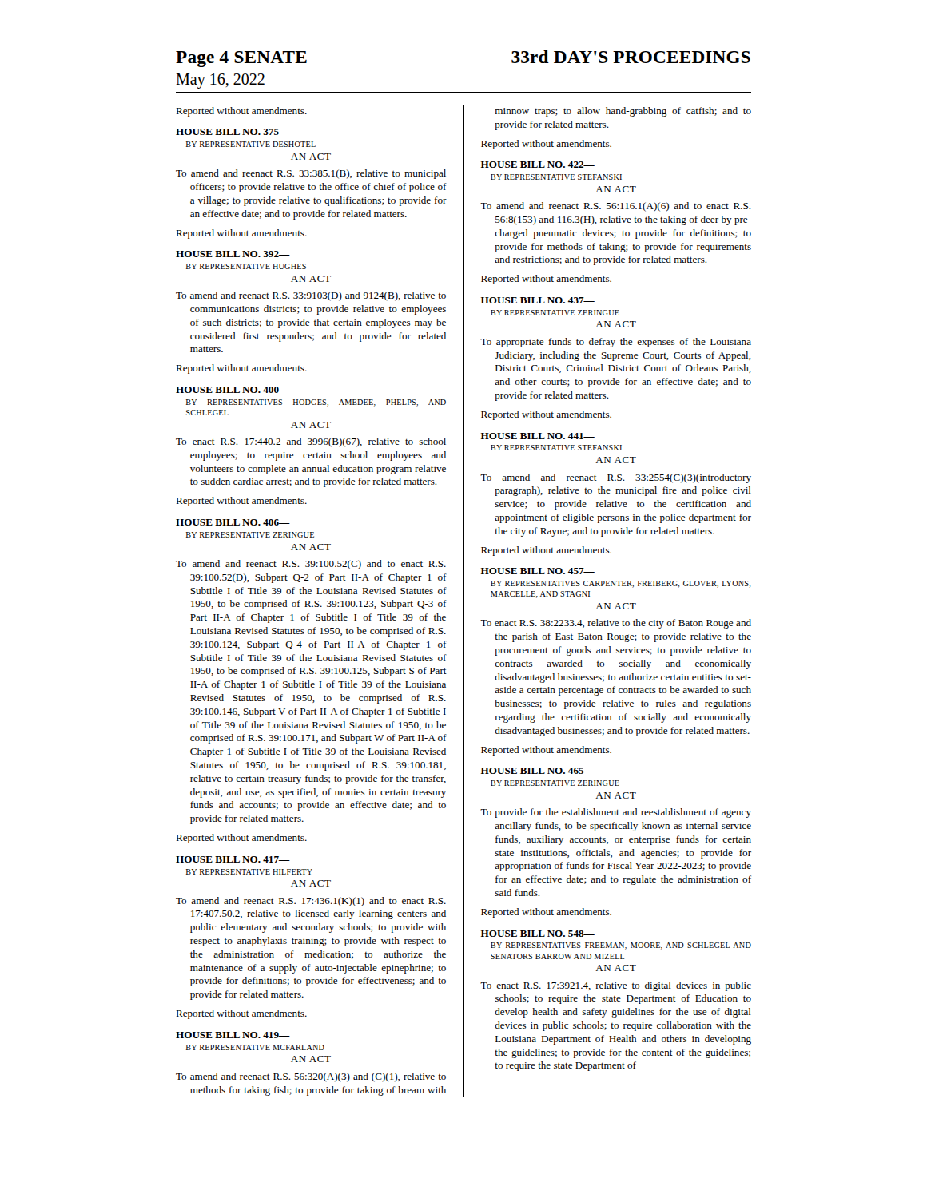Page 4 SENATE
33rd DAY'S PROCEEDINGS
May 16, 2022
Reported without amendments.
HOUSE BILL NO. 375—
BY REPRESENTATIVE DESHOTEL
AN ACT
To amend and reenact R.S. 33:385.1(B), relative to municipal officers; to provide relative to the office of chief of police of a village; to provide relative to qualifications; to provide for an effective date; and to provide for related matters.
Reported without amendments.
HOUSE BILL NO. 392—
BY REPRESENTATIVE HUGHES
AN ACT
To amend and reenact R.S. 33:9103(D) and 9124(B), relative to communications districts; to provide relative to employees of such districts; to provide that certain employees may be considered first responders; and to provide for related matters.
Reported without amendments.
HOUSE BILL NO. 400—
BY REPRESENTATIVES HODGES, AMEDEE, PHELPS, AND SCHLEGEL
AN ACT
To enact R.S. 17:440.2 and 3996(B)(67), relative to school employees; to require certain school employees and volunteers to complete an annual education program relative to sudden cardiac arrest; and to provide for related matters.
Reported without amendments.
HOUSE BILL NO. 406—
BY REPRESENTATIVE ZERINGUE
AN ACT
To amend and reenact R.S. 39:100.52(C) and to enact R.S. 39:100.52(D), Subpart Q-2 of Part II-A of Chapter 1 of Subtitle I of Title 39 of the Louisiana Revised Statutes of 1950, to be comprised of R.S. 39:100.123, Subpart Q-3 of Part II-A of Chapter 1 of Subtitle I of Title 39 of the Louisiana Revised Statutes of 1950, to be comprised of R.S. 39:100.124, Subpart Q-4 of Part II-A of Chapter 1 of Subtitle I of Title 39 of the Louisiana Revised Statutes of 1950, to be comprised of R.S. 39:100.125, Subpart S of Part II-A of Chapter 1 of Subtitle I of Title 39 of the Louisiana Revised Statutes of 1950, to be comprised of R.S. 39:100.146, Subpart V of Part II-A of Chapter 1 of Subtitle I of Title 39 of the Louisiana Revised Statutes of 1950, to be comprised of R.S. 39:100.171, and Subpart W of Part II-A of Chapter 1 of Subtitle I of Title 39 of the Louisiana Revised Statutes of 1950, to be comprised of R.S. 39:100.181, relative to certain treasury funds; to provide for the transfer, deposit, and use, as specified, of monies in certain treasury funds and accounts; to provide an effective date; and to provide for related matters.
Reported without amendments.
HOUSE BILL NO. 417—
BY REPRESENTATIVE HILFERTY
AN ACT
To amend and reenact R.S. 17:436.1(K)(1) and to enact R.S. 17:407.50.2, relative to licensed early learning centers and public elementary and secondary schools; to provide with respect to anaphylaxis training; to provide with respect to the administration of medication; to authorize the maintenance of a supply of auto-injectable epinephrine; to provide for definitions; to provide for effectiveness; and to provide for related matters.
Reported without amendments.
HOUSE BILL NO. 419—
BY REPRESENTATIVE MCFARLAND
AN ACT
To amend and reenact R.S. 56:320(A)(3) and (C)(1), relative to methods for taking fish; to provide for taking of bream with minnow traps; to allow hand-grabbing of catfish; and to provide for related matters.
Reported without amendments.
HOUSE BILL NO. 422—
BY REPRESENTATIVE STEFANSKI
AN ACT
To amend and reenact R.S. 56:116.1(A)(6) and to enact R.S. 56:8(153) and 116.3(H), relative to the taking of deer by pre-charged pneumatic devices; to provide for definitions; to provide for methods of taking; to provide for requirements and restrictions; and to provide for related matters.
Reported without amendments.
HOUSE BILL NO. 437—
BY REPRESENTATIVE ZERINGUE
AN ACT
To appropriate funds to defray the expenses of the Louisiana Judiciary, including the Supreme Court, Courts of Appeal, District Courts, Criminal District Court of Orleans Parish, and other courts; to provide for an effective date; and to provide for related matters.
Reported without amendments.
HOUSE BILL NO. 441—
BY REPRESENTATIVE STEFANSKI
AN ACT
To amend and reenact R.S. 33:2554(C)(3)(introductory paragraph), relative to the municipal fire and police civil service; to provide relative to the certification and appointment of eligible persons in the police department for the city of Rayne; and to provide for related matters.
Reported without amendments.
HOUSE BILL NO. 457—
BY REPRESENTATIVES CARPENTER, FREIBERG, GLOVER, LYONS, MARCELLE, AND STAGNI
AN ACT
To enact R.S. 38:2233.4, relative to the city of Baton Rouge and the parish of East Baton Rouge; to provide relative to the procurement of goods and services; to provide relative to contracts awarded to socially and economically disadvantaged businesses; to authorize certain entities to set-aside a certain percentage of contracts to be awarded to such businesses; to provide relative to rules and regulations regarding the certification of socially and economically disadvantaged businesses; and to provide for related matters.
Reported without amendments.
HOUSE BILL NO. 465—
BY REPRESENTATIVE ZERINGUE
AN ACT
To provide for the establishment and reestablishment of agency ancillary funds, to be specifically known as internal service funds, auxiliary accounts, or enterprise funds for certain state institutions, officials, and agencies; to provide for appropriation of funds for Fiscal Year 2022-2023; to provide for an effective date; and to regulate the administration of said funds.
Reported without amendments.
HOUSE BILL NO. 548—
BY REPRESENTATIVES FREEMAN, MOORE, AND SCHLEGEL AND SENATORS BARROW AND MIZELL
AN ACT
To enact R.S. 17:3921.4, relative to digital devices in public schools; to require the state Department of Education to develop health and safety guidelines for the use of digital devices in public schools; to require collaboration with the Louisiana Department of Health and others in developing the guidelines; to provide for the content of the guidelines; to require the state Department of